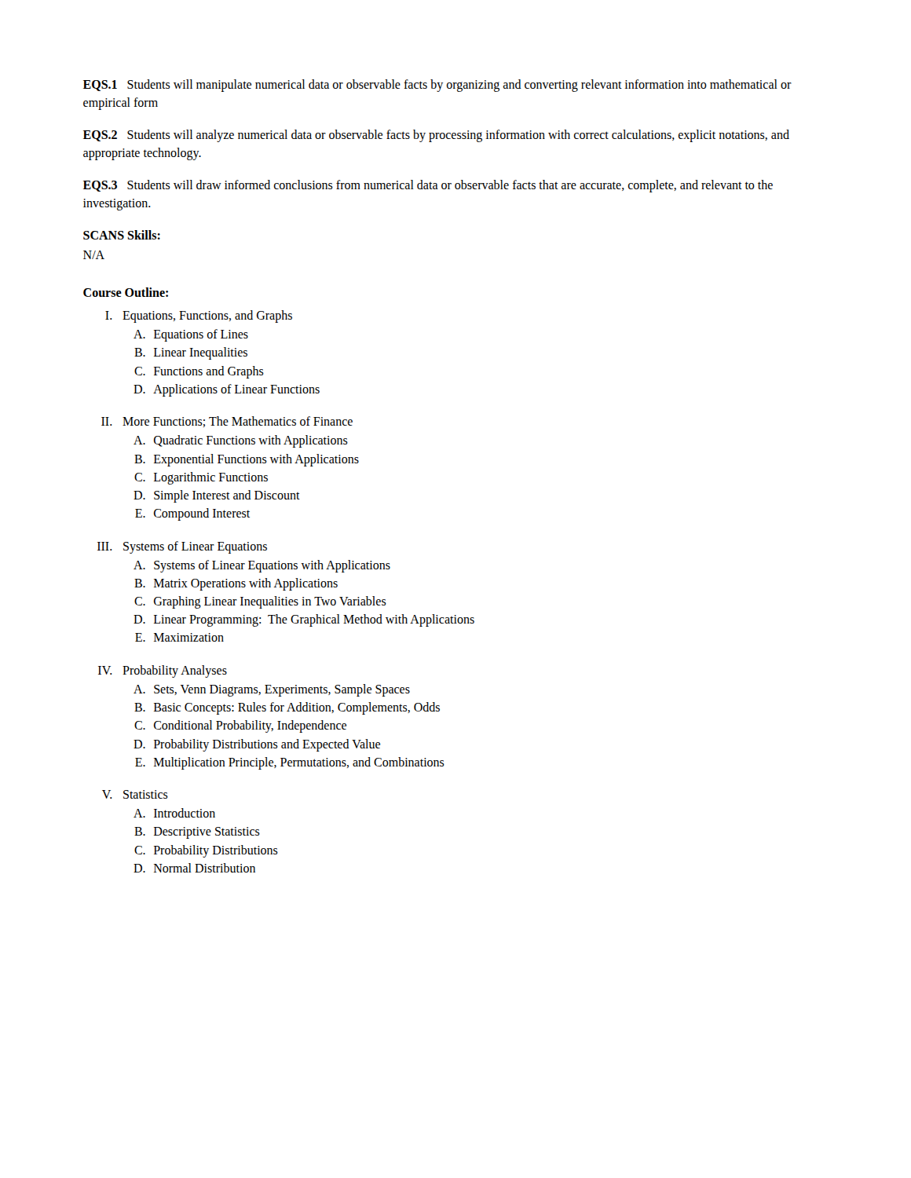EQS.1 Students will manipulate numerical data or observable facts by organizing and converting relevant information into mathematical or empirical form
EQS.2 Students will analyze numerical data or observable facts by processing information with correct calculations, explicit notations, and appropriate technology.
EQS.3 Students will draw informed conclusions from numerical data or observable facts that are accurate, complete, and relevant to the investigation.
SCANS Skills:
N/A
Course Outline:
Equations, Functions, and Graphs
Equations of Lines
Linear Inequalities
Functions and Graphs
Applications of Linear Functions
More Functions; The Mathematics of Finance
Quadratic Functions with Applications
Exponential Functions with Applications
Logarithmic Functions
Simple Interest and Discount
Compound Interest
Systems of Linear Equations
Systems of Linear Equations with Applications
Matrix Operations with Applications
Graphing Linear Inequalities in Two Variables
Linear Programming: The Graphical Method with Applications
Maximization
Probability Analyses
Sets, Venn Diagrams, Experiments, Sample Spaces
Basic Concepts: Rules for Addition, Complements, Odds
Conditional Probability, Independence
Probability Distributions and Expected Value
Multiplication Principle, Permutations, and Combinations
Statistics
Introduction
Descriptive Statistics
Probability Distributions
Normal Distribution